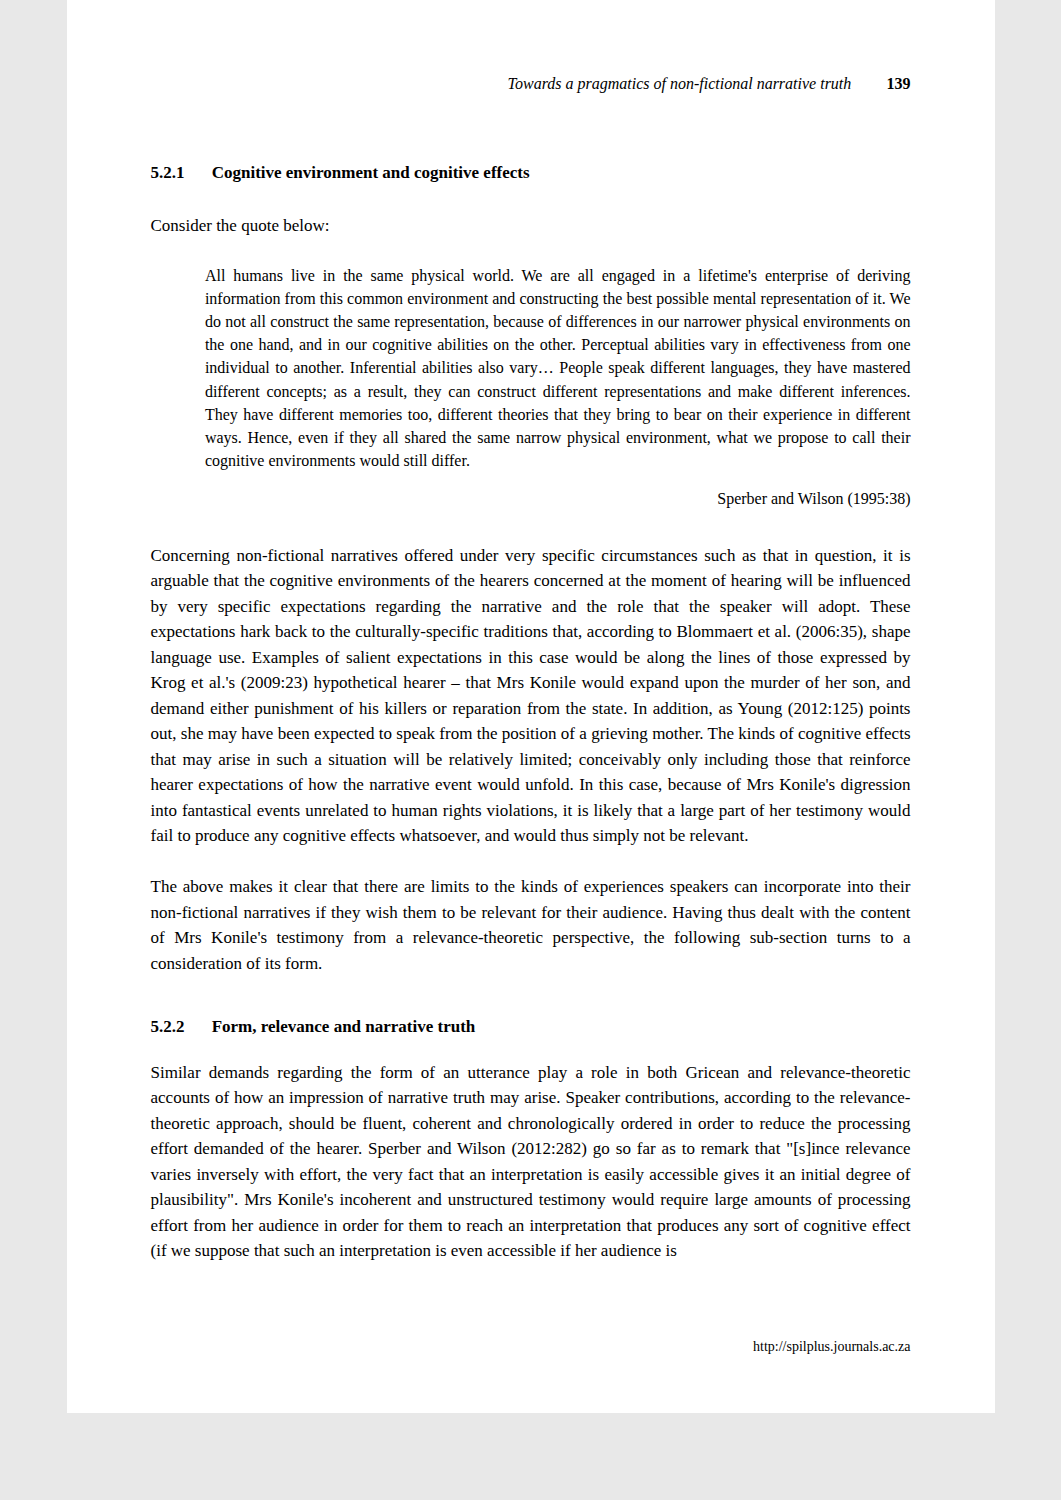Towards a pragmatics of non-fictional narrative truth 139
5.2.1 Cognitive environment and cognitive effects
Consider the quote below:
All humans live in the same physical world. We are all engaged in a lifetime's enterprise of deriving information from this common environment and constructing the best possible mental representation of it. We do not all construct the same representation, because of differences in our narrower physical environments on the one hand, and in our cognitive abilities on the other. Perceptual abilities vary in effectiveness from one individual to another. Inferential abilities also vary… People speak different languages, they have mastered different concepts; as a result, they can construct different representations and make different inferences. They have different memories too, different theories that they bring to bear on their experience in different ways. Hence, even if they all shared the same narrow physical environment, what we propose to call their cognitive environments would still differ.
Sperber and Wilson (1995:38)
Concerning non-fictional narratives offered under very specific circumstances such as that in question, it is arguable that the cognitive environments of the hearers concerned at the moment of hearing will be influenced by very specific expectations regarding the narrative and the role that the speaker will adopt. These expectations hark back to the culturally-specific traditions that, according to Blommaert et al. (2006:35), shape language use. Examples of salient expectations in this case would be along the lines of those expressed by Krog et al.'s (2009:23) hypothetical hearer – that Mrs Konile would expand upon the murder of her son, and demand either punishment of his killers or reparation from the state. In addition, as Young (2012:125) points out, she may have been expected to speak from the position of a grieving mother. The kinds of cognitive effects that may arise in such a situation will be relatively limited; conceivably only including those that reinforce hearer expectations of how the narrative event would unfold. In this case, because of Mrs Konile's digression into fantastical events unrelated to human rights violations, it is likely that a large part of her testimony would fail to produce any cognitive effects whatsoever, and would thus simply not be relevant.
The above makes it clear that there are limits to the kinds of experiences speakers can incorporate into their non-fictional narratives if they wish them to be relevant for their audience. Having thus dealt with the content of Mrs Konile's testimony from a relevance-theoretic perspective, the following sub-section turns to a consideration of its form.
5.2.2 Form, relevance and narrative truth
Similar demands regarding the form of an utterance play a role in both Gricean and relevance-theoretic accounts of how an impression of narrative truth may arise. Speaker contributions, according to the relevance-theoretic approach, should be fluent, coherent and chronologically ordered in order to reduce the processing effort demanded of the hearer. Sperber and Wilson (2012:282) go so far as to remark that "[s]ince relevance varies inversely with effort, the very fact that an interpretation is easily accessible gives it an initial degree of plausibility". Mrs Konile's incoherent and unstructured testimony would require large amounts of processing effort from her audience in order for them to reach an interpretation that produces any sort of cognitive effect (if we suppose that such an interpretation is even accessible if her audience is
http://spilplus.journals.ac.za